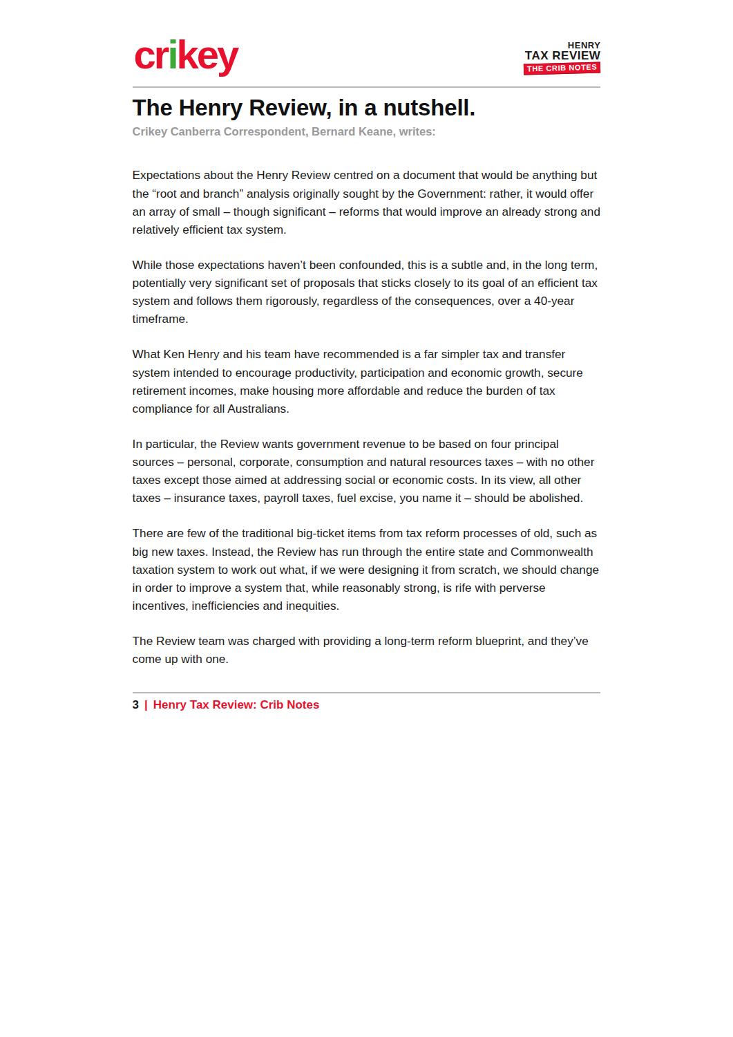crikey
HENRY
TAX REVIEW
THE CRIB NOTES
The Henry Review, in a nutshell.
Crikey Canberra Correspondent, Bernard Keane, writes:
Expectations about the Henry Review centred on a document that would be anything but the “root and branch” analysis originally sought by the Government: rather, it would offer an array of small – though significant – reforms that would improve an already strong and relatively efficient tax system.
While those expectations haven’t been confounded, this is a subtle and, in the long term, potentially very significant set of proposals that sticks closely to its goal of an efficient tax system and follows them rigorously, regardless of the consequences, over a 40-year timeframe.
What Ken Henry and his team have recommended is a far simpler tax and transfer system intended to encourage productivity, participation and economic growth, secure retirement incomes, make housing more affordable and reduce the burden of tax compliance for all Australians.
In particular, the Review wants government revenue to be based on four principal sources – personal, corporate, consumption and natural resources taxes – with no other taxes except those aimed at addressing social or economic costs. In its view, all other taxes – insurance taxes, payroll taxes, fuel excise, you name it – should be abolished.
There are few of the traditional big-ticket items from tax reform processes of old, such as big new taxes. Instead, the Review has run through the entire state and Commonwealth taxation system to work out what, if we were designing it from scratch, we should change in order to improve a system that, while reasonably strong, is rife with perverse incentives, inefficiencies and inequities.
The Review team was charged with providing a long-term reform blueprint, and they’ve come up with one.
3 | Henry Tax Review: Crib Notes